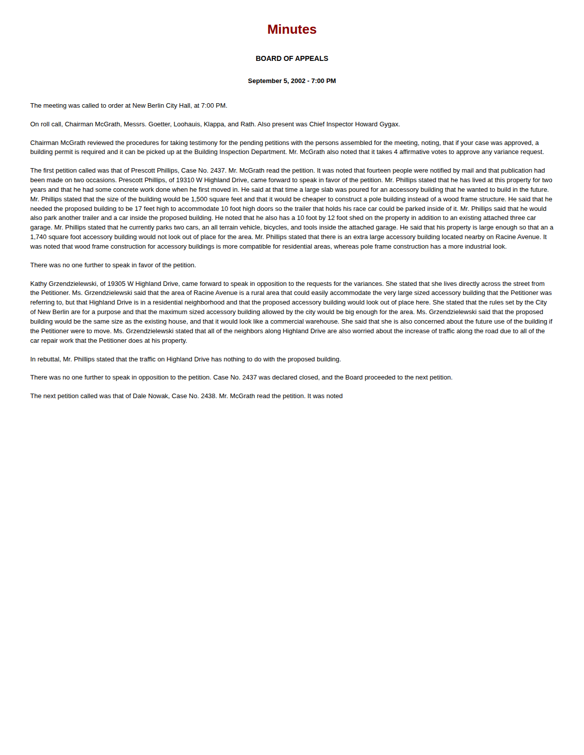Minutes
BOARD OF APPEALS
September 5, 2002 - 7:00 PM
The meeting was called to order at New Berlin City Hall, at 7:00 PM.
On roll call, Chairman McGrath, Messrs. Goetter, Loohauis, Klappa, and Rath. Also present was Chief Inspector Howard Gygax.
Chairman McGrath reviewed the procedures for taking testimony for the pending petitions with the persons assembled for the meeting, noting, that if your case was approved, a building permit is required and it can be picked up at the Building Inspection Department. Mr. McGrath also noted that it takes 4 affirmative votes to approve any variance request.
The first petition called was that of Prescott Phillips, Case No. 2437. Mr. McGrath read the petition. It was noted that fourteen people were notified by mail and that publication had been made on two occasions. Prescott Phillips, of 19310 W Highland Drive, came forward to speak in favor of the petition. Mr. Phillips stated that he has lived at this property for two years and that he had some concrete work done when he first moved in. He said at that time a large slab was poured for an accessory building that he wanted to build in the future. Mr. Phillips stated that the size of the building would be 1,500 square feet and that it would be cheaper to construct a pole building instead of a wood frame structure. He said that he needed the proposed building to be 17 feet high to accommodate 10 foot high doors so the trailer that holds his race car could be parked inside of it. Mr. Phillips said that he would also park another trailer and a car inside the proposed building. He noted that he also has a 10 foot by 12 foot shed on the property in addition to an existing attached three car garage. Mr. Phillips stated that he currently parks two cars, an all terrain vehicle, bicycles, and tools inside the attached garage. He said that his property is large enough so that an a 1,740 square foot accessory building would not look out of place for the area. Mr. Phillips stated that there is an extra large accessory building located nearby on Racine Avenue. It was noted that wood frame construction for accessory buildings is more compatible for residential areas, whereas pole frame construction has a more industrial look.
There was no one further to speak in favor of the petition.
Kathy Grzendzielewski, of 19305 W Highland Drive, came forward to speak in opposition to the requests for the variances. She stated that she lives directly across the street from the Petitioner. Ms. Grzendzielewski said that the area of Racine Avenue is a rural area that could easily accommodate the very large sized accessory building that the Petitioner was referring to, but that Highland Drive is in a residential neighborhood and that the proposed accessory building would look out of place here. She stated that the rules set by the City of New Berlin are for a purpose and that the maximum sized accessory building allowed by the city would be big enough for the area. Ms. Grzendzielewski said that the proposed building would be the same size as the existing house, and that it would look like a commercial warehouse. She said that she is also concerned about the future use of the building if the Petitioner were to move. Ms. Grzendzielewski stated that all of the neighbors along Highland Drive are also worried about the increase of traffic along the road due to all of the car repair work that the Petitioner does at his property.
In rebuttal, Mr. Phillips stated that the traffic on Highland Drive has nothing to do with the proposed building.
There was no one further to speak in opposition to the petition. Case No. 2437 was declared closed, and the Board proceeded to the next petition.
The next petition called was that of Dale Nowak, Case No. 2438. Mr. McGrath read the petition. It was noted